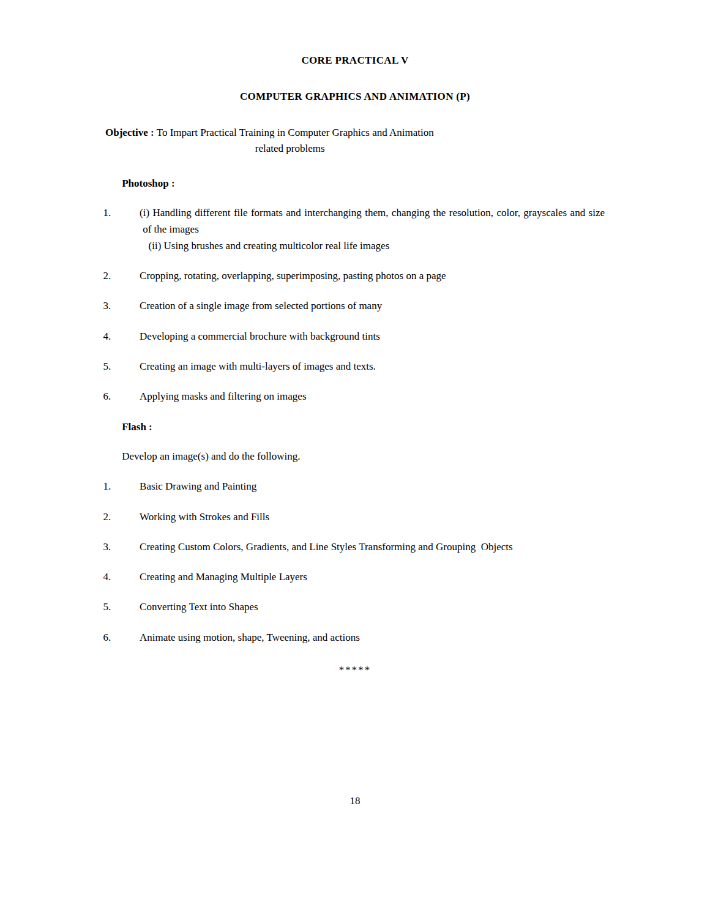CORE PRACTICAL V
COMPUTER GRAPHICS AND ANIMATION (P)
Objective : To Impart Practical Training in Computer Graphics and Animationrelated problems
Photoshop :
1.(i) Handling different file formats and interchanging them, changing the resolution, color, grayscales and size of the images (ii) Using brushes and creating multicolor real life images
2. Cropping, rotating, overlapping, superimposing, pasting photos on a page
3. Creation of a single image from selected portions of many
4. Developing a commercial brochure with background tints
5. Creating an image with multi-layers of images and texts.
6. Applying masks and filtering on images
Flash :
Develop an image(s) and do the following.
1. Basic Drawing and Painting
2. Working with Strokes and Fills
3. Creating Custom Colors, Gradients, and Line Styles Transforming and Grouping Objects
4. Creating and Managing Multiple Layers
5. Converting Text into Shapes
6. Animate using motion, shape, Tweening, and actions
*****
18